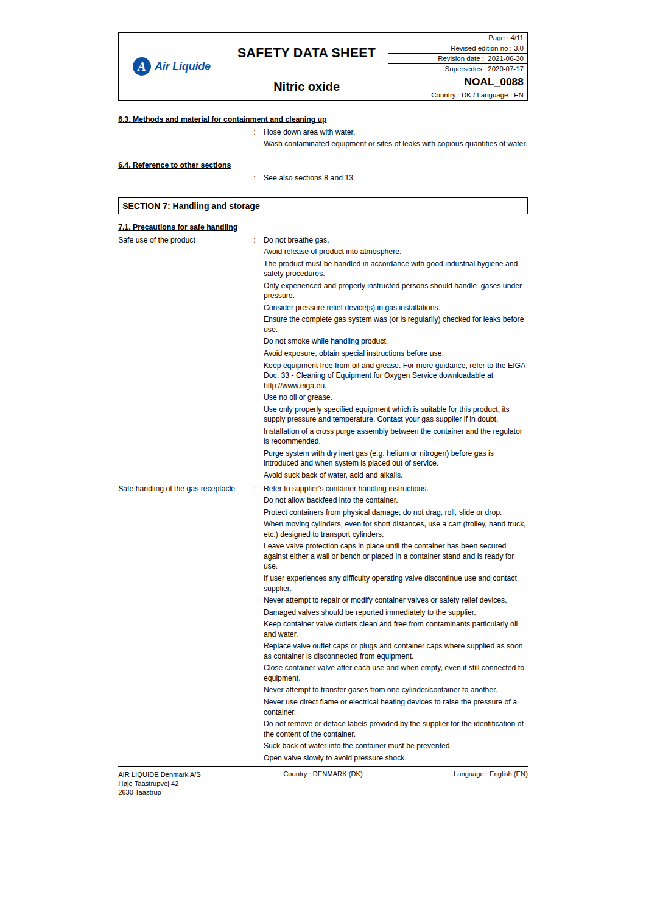| A Air Liquide | SAFETY DATA SHEET | / Page : 4/11 / / Revised edition no : 3.0 / / Revision date : 2021-06-30 / / Supersedes : 2020-07-17 / |
| Nitric oxide | / NOAL_0088 / / Country : DK / Language : EN / |
6.3. Methods and material for containment and cleaning up
| | : | Hose down area with water. Wash contaminated equipment or sites of leaks with copious quantities of water. |
6.4. Reference to other sections
| | : | See also sections 8 and 13. |
SECTION 7: Handling and storage
7.1. Precautions for safe handling
| Safe use of the product | : | Do not breathe gas. Avoid release of product into atmosphere. The product must be handled in accordance with good industrial hygiene and safety procedures. Only experienced and properly instructed persons should handle gases under pressure. Consider pressure relief device(s) in gas installations. Ensure the complete gas system was (or is regularily) checked for leaks before use. Do not smoke while handling product. Avoid exposure, obtain special instructions before use. Keep equipment free from oil and grease. For more guidance, refer to the EIGA Doc. 33 - Cleaning of Equipment for Oxygen Service downloadable at http://www.eiga.eu. Use no oil or grease. Use only properly specified equipment which is suitable for this product, its supply pressure and temperature. Contact your gas supplier if in doubt. Installation of a cross purge assembly between the container and the regulator is recommended. Purge system with dry inert gas (e.g. helium or nitrogen) before gas is introduced and when system is placed out of service. Avoid suck back of water, acid and alkalis. |
| Safe handling of the gas receptacle | : | Refer to supplier's container handling instructions. Do not allow backfeed into the container. Protect containers from physical damage; do not drag, roll, slide or drop. When moving cylinders, even for short distances, use a cart (trolley, hand truck, etc.) designed to transport cylinders. Leave valve protection caps in place until the container has been secured against either a wall or bench or placed in a container stand and is ready for use. If user experiences any difficulty operating valve discontinue use and contact supplier. Never attempt to repair or modify container valves or safety relief devices. Damaged valves should be reported immediately to the supplier. Keep container valve outlets clean and free from contaminants particularly oil and water. Replace valve outlet caps or plugs and container caps where supplied as soon as container is disconnected from equipment. Close container valve after each use and when empty, even if still connected to equipment. Never attempt to transfer gases from one cylinder/container to another. Never use direct flame or electrical heating devices to raise the pressure of a container. Do not remove or deface labels provided by the supplier for the identification of the content of the container. Suck back of water into the container must be prevented. Open valve slowly to avoid pressure shock. |
| AIR LIQUIDE Denmark A/S Høje Taastrupvej 42 2630 Taastrup | Country : DENMARK (DK) | Language : English (EN) |